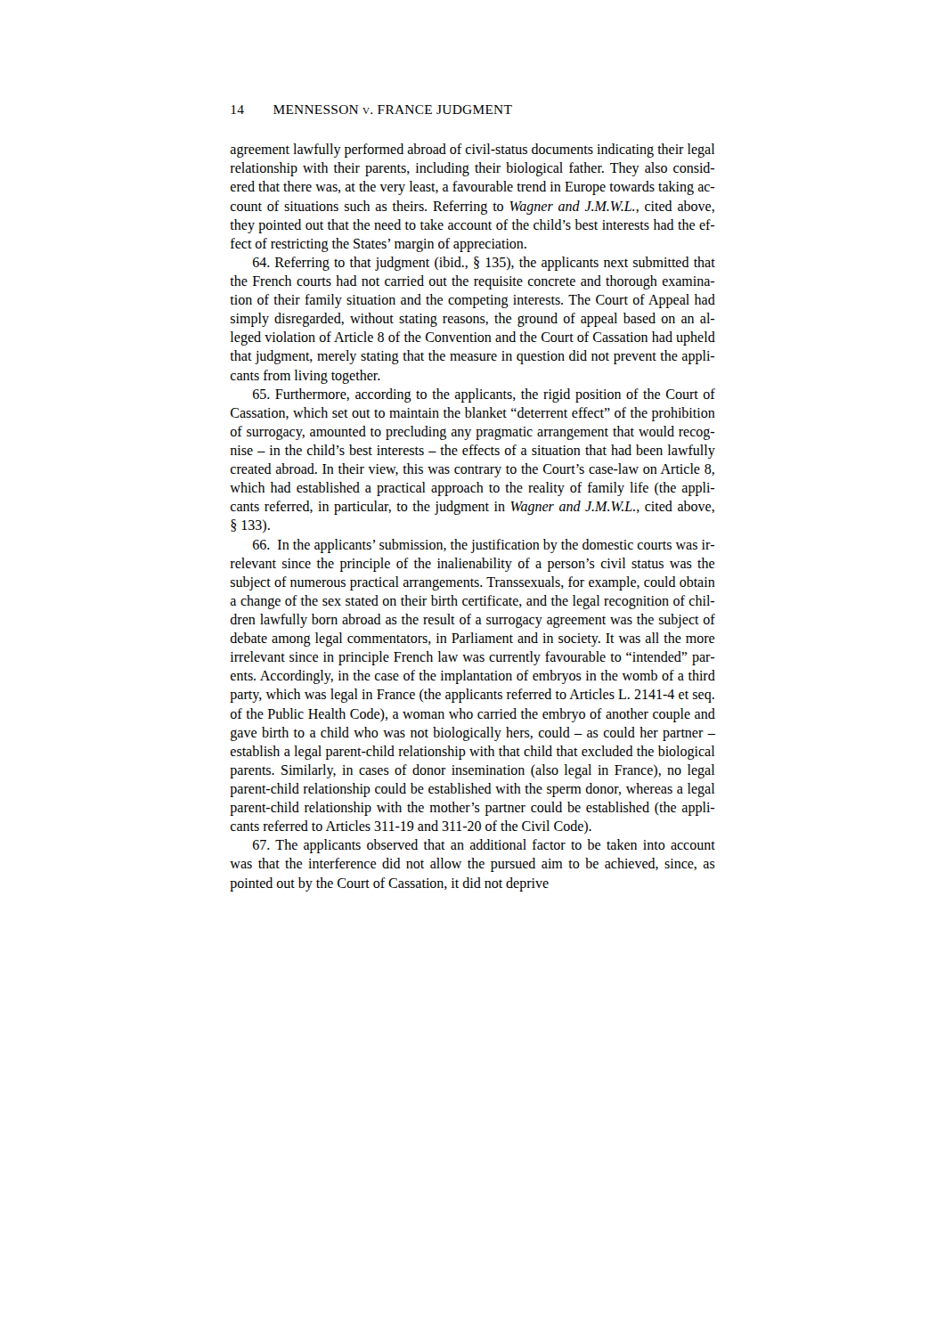14 MENNESSON v. FRANCE JUDGMENT
agreement lawfully performed abroad of civil-status documents indicating their legal relationship with their parents, including their biological father. They also considered that there was, at the very least, a favourable trend in Europe towards taking account of situations such as theirs. Referring to Wagner and J.M.W.L., cited above, they pointed out that the need to take account of the child’s best interests had the effect of restricting the States’ margin of appreciation.
64. Referring to that judgment (ibid., § 135), the applicants next submitted that the French courts had not carried out the requisite concrete and thorough examination of their family situation and the competing interests. The Court of Appeal had simply disregarded, without stating reasons, the ground of appeal based on an alleged violation of Article 8 of the Convention and the Court of Cassation had upheld that judgment, merely stating that the measure in question did not prevent the applicants from living together.
65. Furthermore, according to the applicants, the rigid position of the Court of Cassation, which set out to maintain the blanket “deterrent effect” of the prohibition of surrogacy, amounted to precluding any pragmatic arrangement that would recognise – in the child’s best interests – the effects of a situation that had been lawfully created abroad. In their view, this was contrary to the Court’s case-law on Article 8, which had established a practical approach to the reality of family life (the applicants referred, in particular, to the judgment in Wagner and J.M.W.L., cited above, § 133).
66. In the applicants’ submission, the justification by the domestic courts was irrelevant since the principle of the inalienability of a person’s civil status was the subject of numerous practical arrangements. Transsexuals, for example, could obtain a change of the sex stated on their birth certificate, and the legal recognition of children lawfully born abroad as the result of a surrogacy agreement was the subject of debate among legal commentators, in Parliament and in society. It was all the more irrelevant since in principle French law was currently favourable to “intended” parents. Accordingly, in the case of the implantation of embryos in the womb of a third party, which was legal in France (the applicants referred to Articles L. 2141-4 et seq. of the Public Health Code), a woman who carried the embryo of another couple and gave birth to a child who was not biologically hers, could – as could her partner – establish a legal parent-child relationship with that child that excluded the biological parents. Similarly, in cases of donor insemination (also legal in France), no legal parent-child relationship could be established with the sperm donor, whereas a legal parent-child relationship with the mother’s partner could be established (the applicants referred to Articles 311-19 and 311-20 of the Civil Code).
67. The applicants observed that an additional factor to be taken into account was that the interference did not allow the pursued aim to be achieved, since, as pointed out by the Court of Cassation, it did not deprive